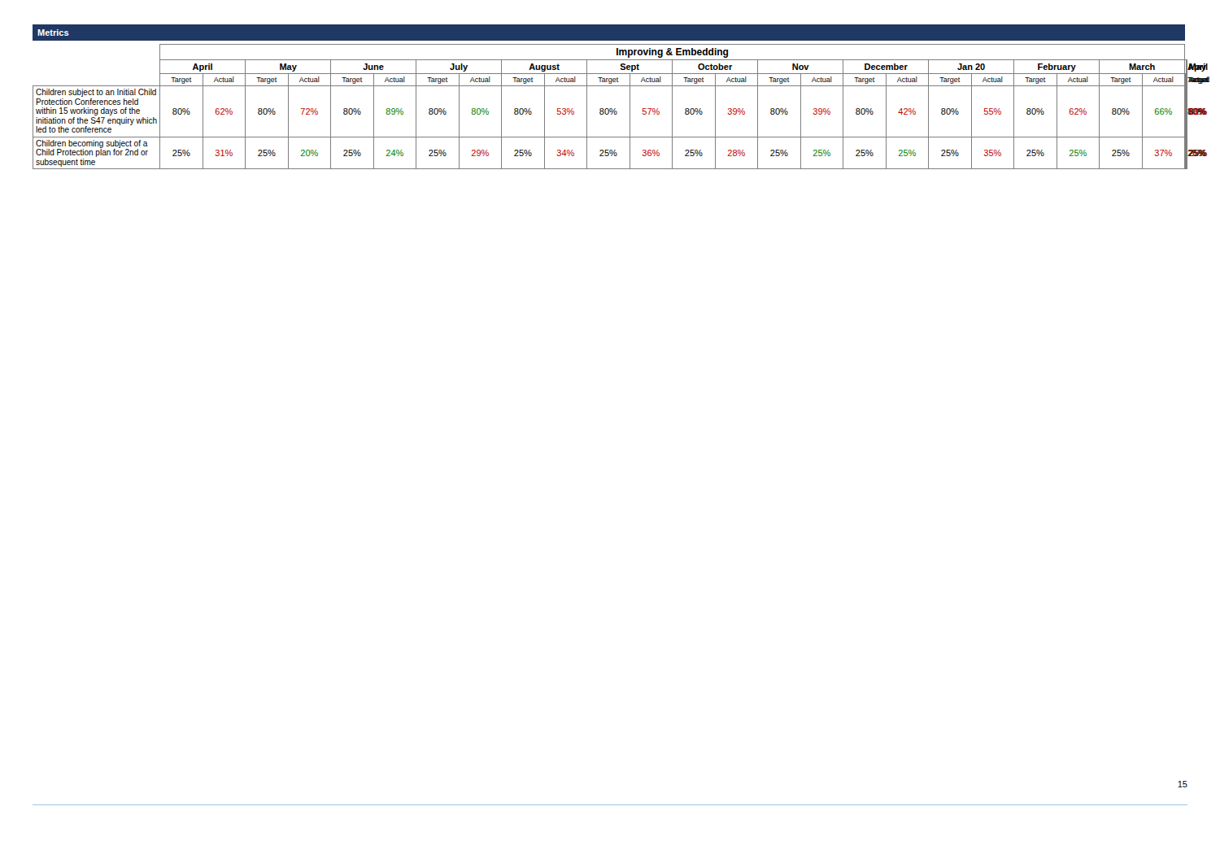| Metrics |
| | Improving & Embedding |
| | April | May | June | July | August | Sept | October | Nov | December | Jan 20 | February | March | April | May |
| | Target | Actual | Target | Actual | Target | Actual | Target | Actual | Target | Actual | Target | Actual | Target | Actual | Target | Actual | Target | Actual | Target | Actual | Target | Actual | Target | Actual | Target | Actual | Target | Actual |
| Children subject to an Initial Child Protection Conferences held within 15 working days of the initiation of the S47 enquiry which led to the conference | 80% | 62% | 80% | 72% | 80% | 89% | 80% | 80% | 80% | 53% | 80% | 57% | 80% | 39% | 80% | 39% | 80% | 42% | 80% | 55% | 80% | 62% | 80% | 66% | 80% | 53% | 80% | 61% |
| Children becoming subject of a Child Protection plan for 2nd or subsequent time | 25% | 31% | 25% | 20% | 25% | 24% | 25% | 29% | 25% | 34% | 25% | 36% | 25% | 28% | 25% | 25% | 25% | 25% | 25% | 35% | 25% | 25% | 25% | 37% | 25% | 21% | 25% | 35% |
15